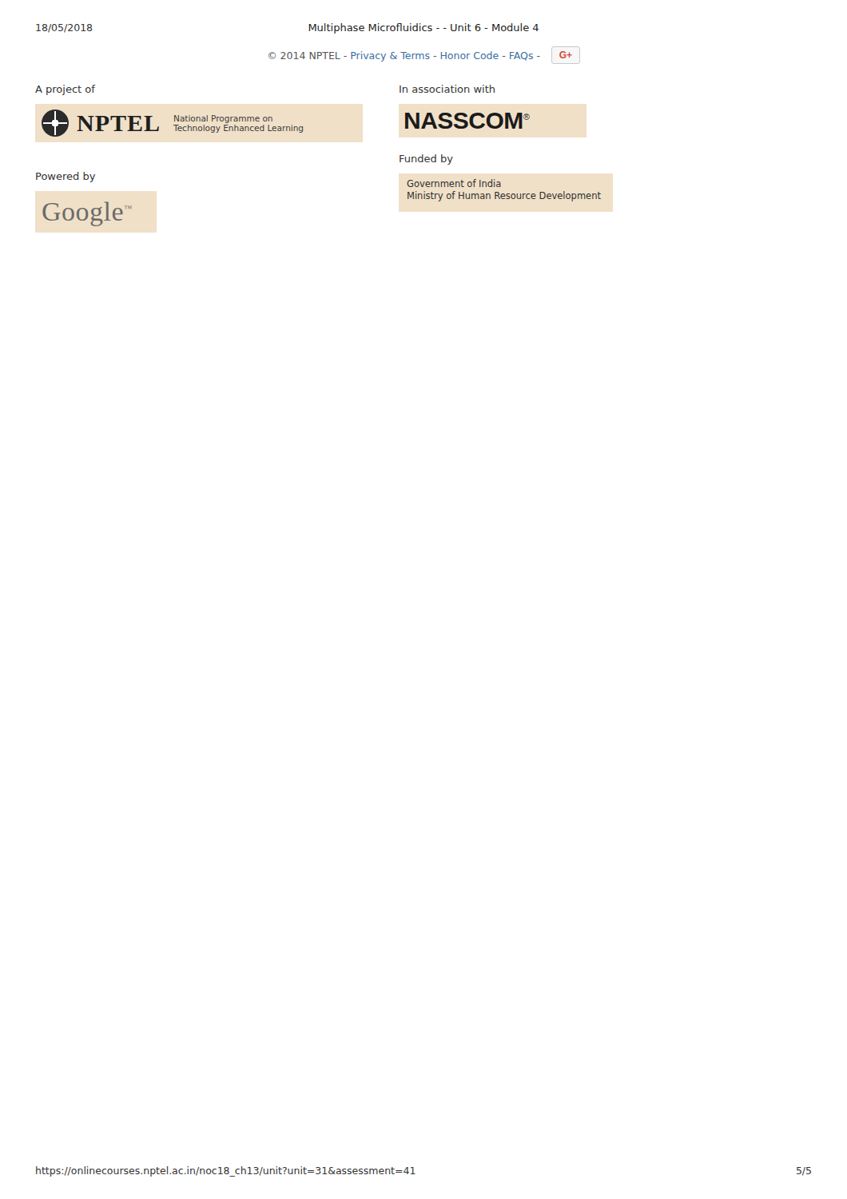18/05/2018
Multiphase Microfluidics - - Unit 6 - Module 4
© 2014 NPTEL - Privacy & Terms - Honor Code - FAQs - G+
A project of
NPTEL
National Programme on
Technology Enhanced Learning
Powered by
Google™
In association with
NASSCOM®
Funded by
Government of India
Ministry of Human Resource Development
https://onlinecourses.nptel.ac.in/noc18_ch13/unit?unit=31&assessment=41
5/5